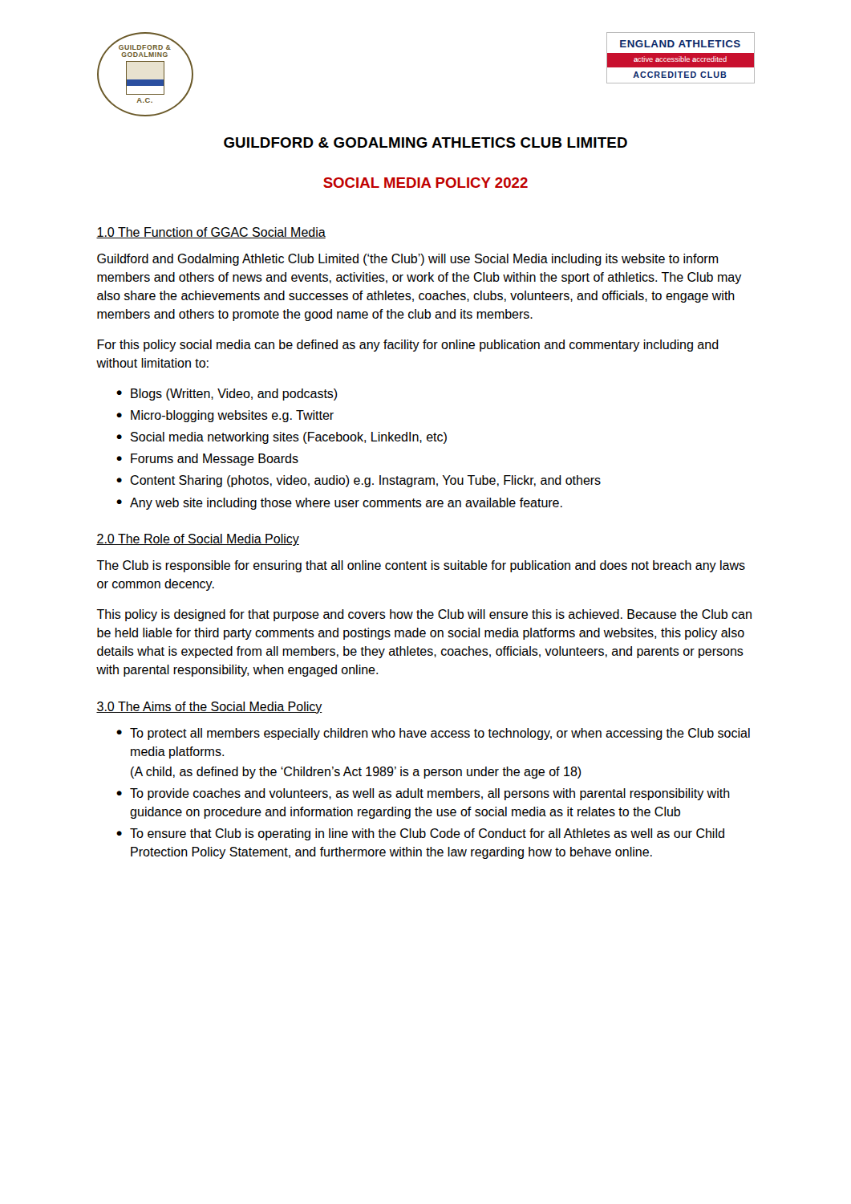GUILDFORD &
GODALMING A.C.
ENGLAND ATHLETICS
active accessible accredited
ACCREDITED CLUB
GUILDFORD & GODALMING ATHLETICS CLUB LIMITED
SOCIAL MEDIA POLICY 2022
1.0 The Function of GGAC Social Media
Guildford and Godalming Athletic Club Limited (‘the Club’) will use Social Media including its website to inform members and others of news and events, activities, or work of the Club within the sport of athletics. The Club may also share the achievements and successes of athletes, coaches, clubs, volunteers, and officials, to engage with members and others to promote the good name of the club and its members.
For this policy social media can be defined as any facility for online publication and commentary including and without limitation to:
Blogs (Written, Video, and podcasts)
Micro-blogging websites e.g. Twitter
Social media networking sites (Facebook, LinkedIn, etc)
Forums and Message Boards
Content Sharing (photos, video, audio) e.g. Instagram, You Tube, Flickr, and others
Any web site including those where user comments are an available feature.
2.0 The Role of Social Media Policy
The Club is responsible for ensuring that all online content is suitable for publication and does not breach any laws or common decency.
This policy is designed for that purpose and covers how the Club will ensure this is achieved. Because the Club can be held liable for third party comments and postings made on social media platforms and websites, this policy also details what is expected from all members, be they athletes, coaches, officials, volunteers, and parents or persons with parental responsibility, when engaged online.
3.0 The Aims of the Social Media Policy
To protect all members especially children who have access to technology, or when accessing the Club social media platforms. (A child, as defined by the ‘Children’s Act 1989’ is a person under the age of 18)
To provide coaches and volunteers, as well as adult members, all persons with parental responsibility with guidance on procedure and information regarding the use of social media as it relates to the Club
To ensure that Club is operating in line with the Club Code of Conduct for all Athletes as well as our Child Protection Policy Statement, and furthermore within the law regarding how to behave online.